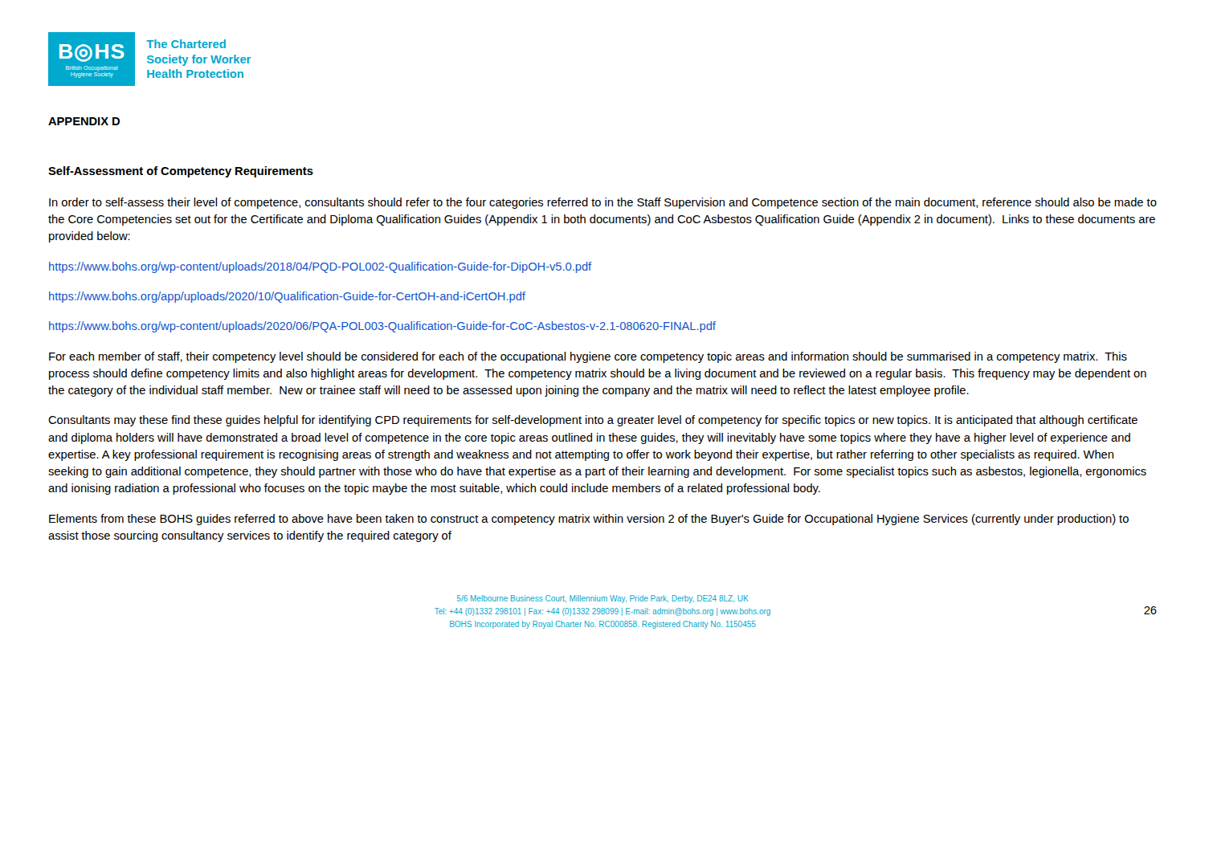B◎HS British Occupational
Hygiene Society
The Chartered
Society for Worker
Health Protection
APPENDIX D
Self-Assessment of Competency Requirements
In order to self-assess their level of competence, consultants should refer to the four categories referred to in the Staff Supervision and Competence section of the main document, reference should also be made to the Core Competencies set out for the Certificate and Diploma Qualification Guides (Appendix 1 in both documents) and CoC Asbestos Qualification Guide (Appendix 2 in document). Links to these documents are provided below:
https://www.bohs.org/wp-content/uploads/2018/04/PQD-POL002-Qualification-Guide-for-DipOH-v5.0.pdf
https://www.bohs.org/app/uploads/2020/10/Qualification-Guide-for-CertOH-and-iCertOH.pdf
https://www.bohs.org/wp-content/uploads/2020/06/PQA-POL003-Qualification-Guide-for-CoC-Asbestos-v-2.1-080620-FINAL.pdf
For each member of staff, their competency level should be considered for each of the occupational hygiene core competency topic areas and information should be summarised in a competency matrix. This process should define competency limits and also highlight areas for development. The competency matrix should be a living document and be reviewed on a regular basis. This frequency may be dependent on the category of the individual staff member. New or trainee staff will need to be assessed upon joining the company and the matrix will need to reflect the latest employee profile.
Consultants may these find these guides helpful for identifying CPD requirements for self-development into a greater level of competency for specific topics or new topics. It is anticipated that although certificate and diploma holders will have demonstrated a broad level of competence in the core topic areas outlined in these guides, they will inevitably have some topics where they have a higher level of experience and expertise. A key professional requirement is recognising areas of strength and weakness and not attempting to offer to work beyond their expertise, but rather referring to other specialists as required. When seeking to gain additional competence, they should partner with those who do have that expertise as a part of their learning and development. For some specialist topics such as asbestos, legionella, ergonomics and ionising radiation a professional who focuses on the topic maybe the most suitable, which could include members of a related professional body.
Elements from these BOHS guides referred to above have been taken to construct a competency matrix within version 2 of the Buyer's Guide for Occupational Hygiene Services (currently under production) to assist those sourcing consultancy services to identify the required category of
5/6 Melbourne Business Court, Millennium Way, Pride Park, Derby, DE24 8LZ, UK
Tel: +44 (0)1332 298101 | Fax: +44 (0)1332 298099 | E-mail: admin@bohs.org | www.bohs.org
BOHS Incorporated by Royal Charter No. RC000858. Registered Charity No. 1150455 26